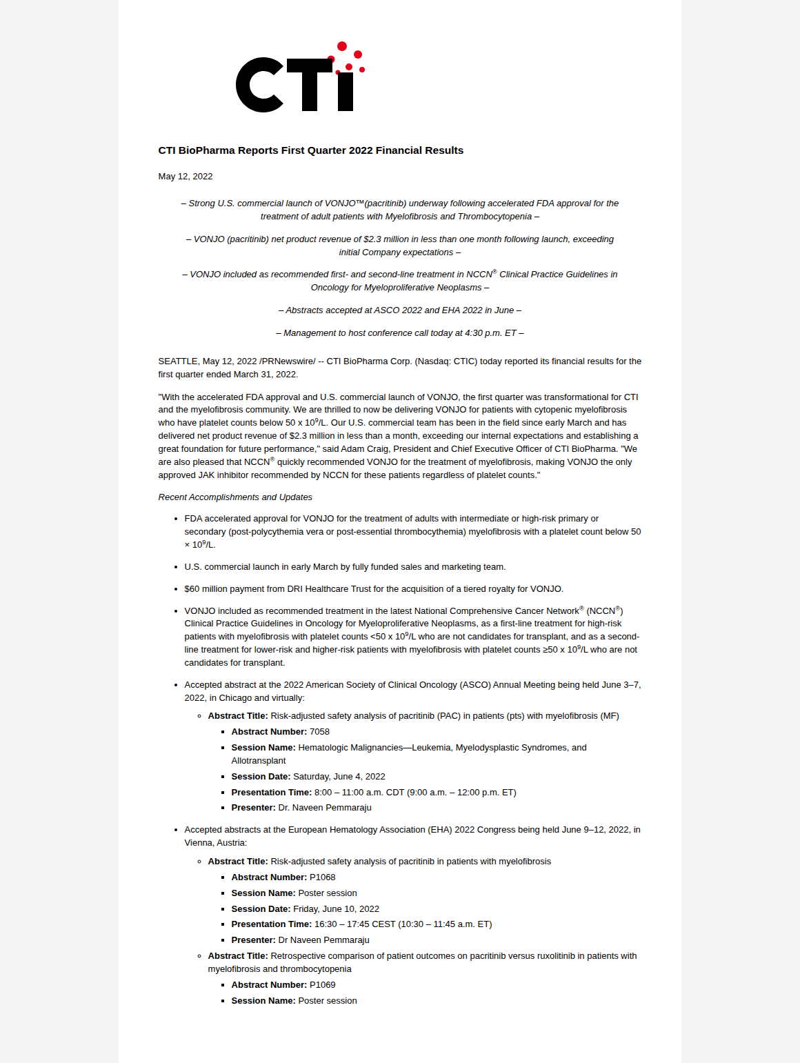CTI BioPharma Reports First Quarter 2022 Financial Results
May 12, 2022
– Strong U.S. commercial launch of VONJO™(pacritinib) underway following accelerated FDA approval for the treatment of adult patients with Myelofibrosis and Thrombocytopenia –
– VONJO (pacritinib) net product revenue of $2.3 million in less than one month following launch, exceeding initial Company expectations –
– VONJO included as recommended first- and second-line treatment in NCCN® Clinical Practice Guidelines in Oncology for Myeloproliferative Neoplasms –
– Abstracts accepted at ASCO 2022 and EHA 2022 in June –
– Management to host conference call today at 4:30 p.m. ET –
SEATTLE, May 12, 2022 /PRNewswire/ -- CTI BioPharma Corp. (Nasdaq: CTIC) today reported its financial results for the first quarter ended March 31, 2022.
"With the accelerated FDA approval and U.S. commercial launch of VONJO, the first quarter was transformational for CTI and the myelofibrosis community. We are thrilled to now be delivering VONJO for patients with cytopenic myelofibrosis who have platelet counts below 50 x 109/L. Our U.S. commercial team has been in the field since early March and has delivered net product revenue of $2.3 million in less than a month, exceeding our internal expectations and establishing a great foundation for future performance," said Adam Craig, President and Chief Executive Officer of CTI BioPharma. "We are also pleased that NCCN® quickly recommended VONJO for the treatment of myelofibrosis, making VONJO the only approved JAK inhibitor recommended by NCCN for these patients regardless of platelet counts."
Recent Accomplishments and Updates
FDA accelerated approval for VONJO for the treatment of adults with intermediate or high-risk primary or secondary (post-polycythemia vera or post-essential thrombocythemia) myelofibrosis with a platelet count below 50 × 109/L.
U.S. commercial launch in early March by fully funded sales and marketing team.
$60 million payment from DRI Healthcare Trust for the acquisition of a tiered royalty for VONJO.
VONJO included as recommended treatment in the latest National Comprehensive Cancer Network® (NCCN®) Clinical Practice Guidelines in Oncology for Myeloproliferative Neoplasms, as a first-line treatment for high-risk patients with myelofibrosis with platelet counts <50 x 109/L who are not candidates for transplant, and as a second-line treatment for lower-risk and higher-risk patients with myelofibrosis with platelet counts ≥50 x 109/L who are not candidates for transplant.
Accepted abstract at the 2022 American Society of Clinical Oncology (ASCO) Annual Meeting being held June 3–7, 2022, in Chicago and virtually:
Abstract Title: Risk-adjusted safety analysis of pacritinib (PAC) in patients (pts) with myelofibrosis (MF)
Abstract Number: 7058
Session Name: Hematologic Malignancies—Leukemia, Myelodysplastic Syndromes, and Allotransplant
Session Date: Saturday, June 4, 2022
Presentation Time: 8:00 – 11:00 a.m. CDT (9:00 a.m. – 12:00 p.m. ET)
Presenter: Dr. Naveen Pemmaraju
Accepted abstracts at the European Hematology Association (EHA) 2022 Congress being held June 9–12, 2022, in Vienna, Austria:
Abstract Title: Risk-adjusted safety analysis of pacritinib in patients with myelofibrosis
Abstract Number: P1068
Session Name: Poster session
Session Date: Friday, June 10, 2022
Presentation Time: 16:30 – 17:45 CEST (10:30 – 11:45 a.m. ET)
Presenter: Dr Naveen Pemmaraju
Abstract Title: Retrospective comparison of patient outcomes on pacritinib versus ruxolitinib in patients with myelofibrosis and thrombocytopenia
Abstract Number: P1069
Session Name: Poster session